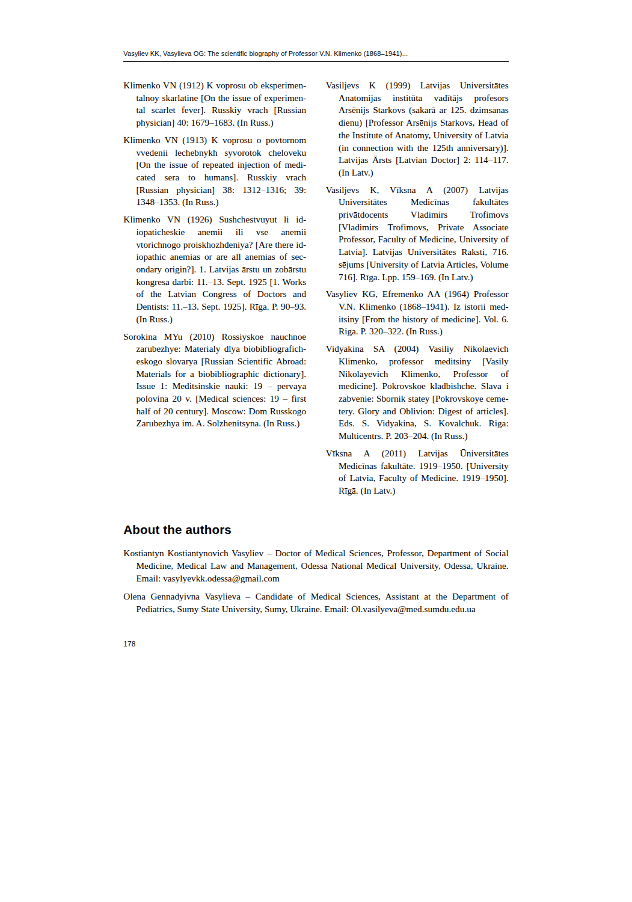Vasyliev KK, Vasylieva OG: The scientific biography of Professor V.N. Klimenko (1868–1941)...
Klimenko VN (1912) K voprosu ob eksperimentalnoy skarlatine [On the issue of experimental scarlet fever]. Russkiy vrach [Russian physician] 40: 1679–1683. (In Russ.)
Klimenko VN (1913) K voprosu o povtornom vvedenii lechebnykh syvorotok cheloveku [On the issue of repeated injection of medicated sera to humans]. Russkiy vrach [Russian physician] 38: 1312–1316; 39: 1348–1353. (In Russ.)
Klimenko VN (1926) Sushchestvuyut li idiopaticheskie anemii ili vse anemii vtorichnogo proiskhozhdeniya? [Are there idiopathic anemias or are all anemias of secondary origin?]. 1. Latvijas ārstu un zobārstu kongresa darbi: 11.–13. Sept. 1925 [1. Works of the Latvian Congress of Doctors and Dentists: 11.–13. Sept. 1925]. Rīga. P. 90–93. (In Russ.)
Sorokina MYu (2010) Rossiyskoe nauchnoe zarubezhye: Materialy dlya biobibliograficheskogo slovarya [Russian Scientific Abroad: Materials for a biobibliographic dictionary]. Issue 1: Meditsinskie nauki: 19 – pervaya polovina 20 v. [Medical sciences: 19 – first half of 20 century]. Moscow: Dom Russkogo Zarubezhya im. A. Solzhenitsyna. (In Russ.)
Vasiljevs K (1999) Latvijas Universitātes Anatomijas institūta vadītājs profesors Arsēnijs Starkovs (sakarā ar 125. dzimsanas dienu) [Professor Arsēnijs Starkovs, Head of the Institute of Anatomy, University of Latvia (in connection with the 125th anniversary)]. Latvijas Ārsts [Latvian Doctor] 2: 114–117. (In Latv.)
Vasiljevs K, Vīksna A (2007) Latvijas Universitātes Medicīnas fakultātes privātdocents Vladimirs Trofimovs [Vladimirs Trofimovs, Private Associate Professor, Faculty of Medicine, University of Latvia]. Latvijas Universitātes Raksti, 716. sējums [University of Latvia Articles, Volume 716]. Rīga. Lpp. 159–169. (In Latv.)
Vasyliev KG, Efremenko AA (1964) Professor V.N. Klimenko (1868–1941). Iz istorii meditsiny [From the history of medicine]. Vol. 6. Riga. P. 320–322. (In Russ.)
Vidyakina SA (2004) Vasiliy Nikolaevich Klimenko, professor meditsiny [Vasily Nikolayevich Klimenko, Professor of medicine]. Pokrovskoe kladbishche. Slava i zabvenie: Sbornik statey [Pokrovskoye cemetery. Glory and Oblivion: Digest of articles]. Eds. S. Vidyakina, S. Kovalchuk. Riga: Multicentrs. P. 203–204. (In Russ.)
Vīksna A (2011) Latvijas Ūniversitātes Medicīnas fakultāte. 1919–1950. [University of Latvia, Faculty of Medicine. 1919–1950]. Rīgā. (In Latv.)
About the authors
Kostiantyn Kostiantynovich Vasyliev – Doctor of Medical Sciences, Professor, Department of Social Medicine, Medical Law and Management, Odessa National Medical University, Odessa, Ukraine. Email: vasylyevkk.odessa@gmail.com
Olena Gennadyivna Vasylieva – Candidate of Medical Sciences, Assistant at the Department of Pediatrics, Sumy State University, Sumy, Ukraine. Email: Ol.vasilyeva@med.sumdu.edu.ua
178